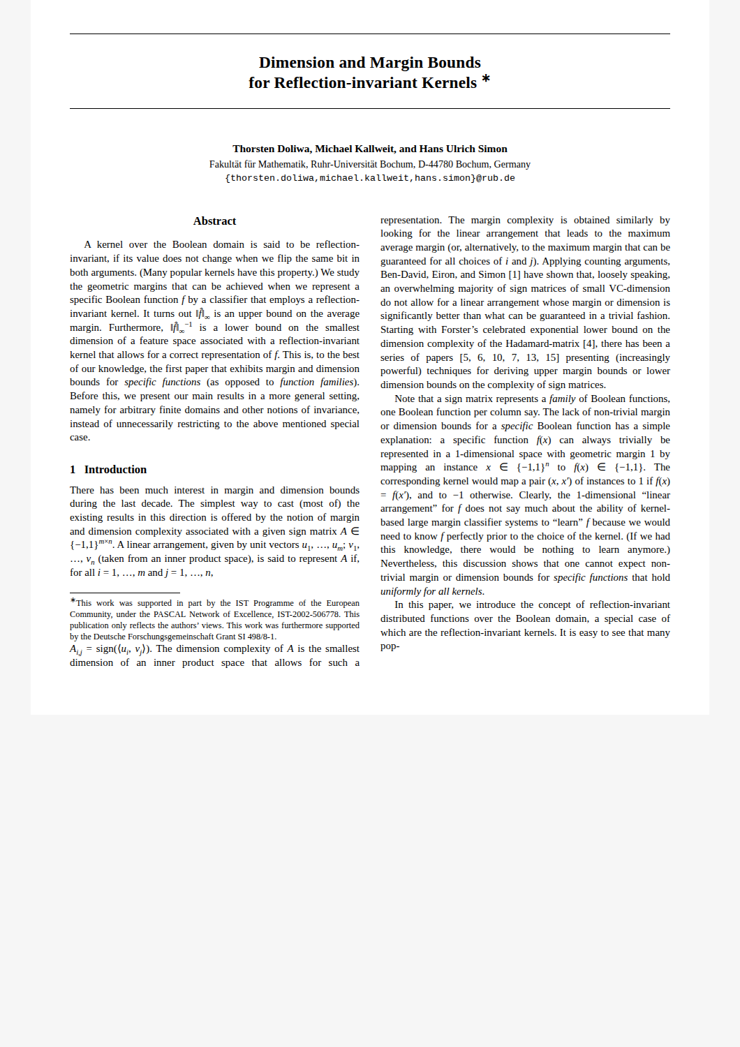Dimension and Margin Bounds
for Reflection-invariant Kernels ∗
Thorsten Doliwa, Michael Kallweit, and Hans Ulrich Simon
Fakultät für Mathematik, Ruhr-Universität Bochum, D-44780 Bochum, Germany
{thorsten.doliwa,michael.kallweit,hans.simon}@rub.de
Abstract
A kernel over the Boolean domain is said to be reflection-invariant, if its value does not change when we flip the same bit in both arguments. (Many popular kernels have this property.) We study the geometric margins that can be achieved when we represent a specific Boolean function f by a classifier that employs a reflection-invariant kernel. It turns out ‖f̂‖∞ is an upper bound on the average margin. Furthermore, ‖f̂‖∞−1 is a lower bound on the smallest dimension of a feature space associated with a reflection-invariant kernel that allows for a correct representation of f. This is, to the best of our knowledge, the first paper that exhibits margin and dimension bounds for specific functions (as opposed to function families). Before this, we present our main results in a more general setting, namely for arbitrary finite domains and other notions of invariance, instead of unnecessarily restricting to the above mentioned special case.
1 Introduction
There has been much interest in margin and dimension bounds during the last decade. The simplest way to cast (most of) the existing results in this direction is offered by the notion of margin and dimension complexity associated with a given sign matrix A ∈ {−1,1}m×n. A linear arrangement, given by unit vectors u1, …, um; v1, …, vn (taken from an inner product space), is said to represent A if, for all i = 1, …, m and j = 1, …, n,
∗This work was supported in part by the IST Programme of the European Community, under the PASCAL Network of Excellence, IST-2002-506778. This publication only reflects the authors’ views. This work was furthermore supported by the Deutsche Forschungsgemeinschaft Grant SI 498/8-1.
Ai,j = sign(⟨ui, vj⟩). The dimension complexity of A is the smallest dimension of an inner product space that allows for such a representation. The margin complexity is obtained similarly by looking for the linear arrangement that leads to the maximum average margin (or, alternatively, to the maximum margin that can be guaranteed for all choices of i and j). Applying counting arguments, Ben-David, Eiron, and Simon [1] have shown that, loosely speaking, an overwhelming majority of sign matrices of small VC-dimension do not allow for a linear arrangement whose margin or dimension is significantly better than what can be guaranteed in a trivial fashion. Starting with Forster’s celebrated exponential lower bound on the dimension complexity of the Hadamard-matrix [4], there has been a series of papers [5, 6, 10, 7, 13, 15] presenting (increasingly powerful) techniques for deriving upper margin bounds or lower dimension bounds on the complexity of sign matrices.
Note that a sign matrix represents a family of Boolean functions, one Boolean function per column say. The lack of non-trivial margin or dimension bounds for a specific Boolean function has a simple explanation: a specific function f(x) can always trivially be represented in a 1-dimensional space with geometric margin 1 by mapping an instance x ∈ {−1,1}n to f(x) ∈ {−1,1}. The corresponding kernel would map a pair (x, x′) of instances to 1 if f(x) = f(x′), and to −1 otherwise. Clearly, the 1-dimensional “linear arrangement” for f does not say much about the ability of kernel-based large margin classifier systems to “learn” f because we would need to know f perfectly prior to the choice of the kernel. (If we had this knowledge, there would be nothing to learn anymore.) Nevertheless, this discussion shows that one cannot expect non-trivial margin or dimension bounds for specific functions that hold uniformly for all kernels.
In this paper, we introduce the concept of reflection-invariant distributed functions over the Boolean domain, a special case of which are the reflection-invariant kernels. It is easy to see that many pop-